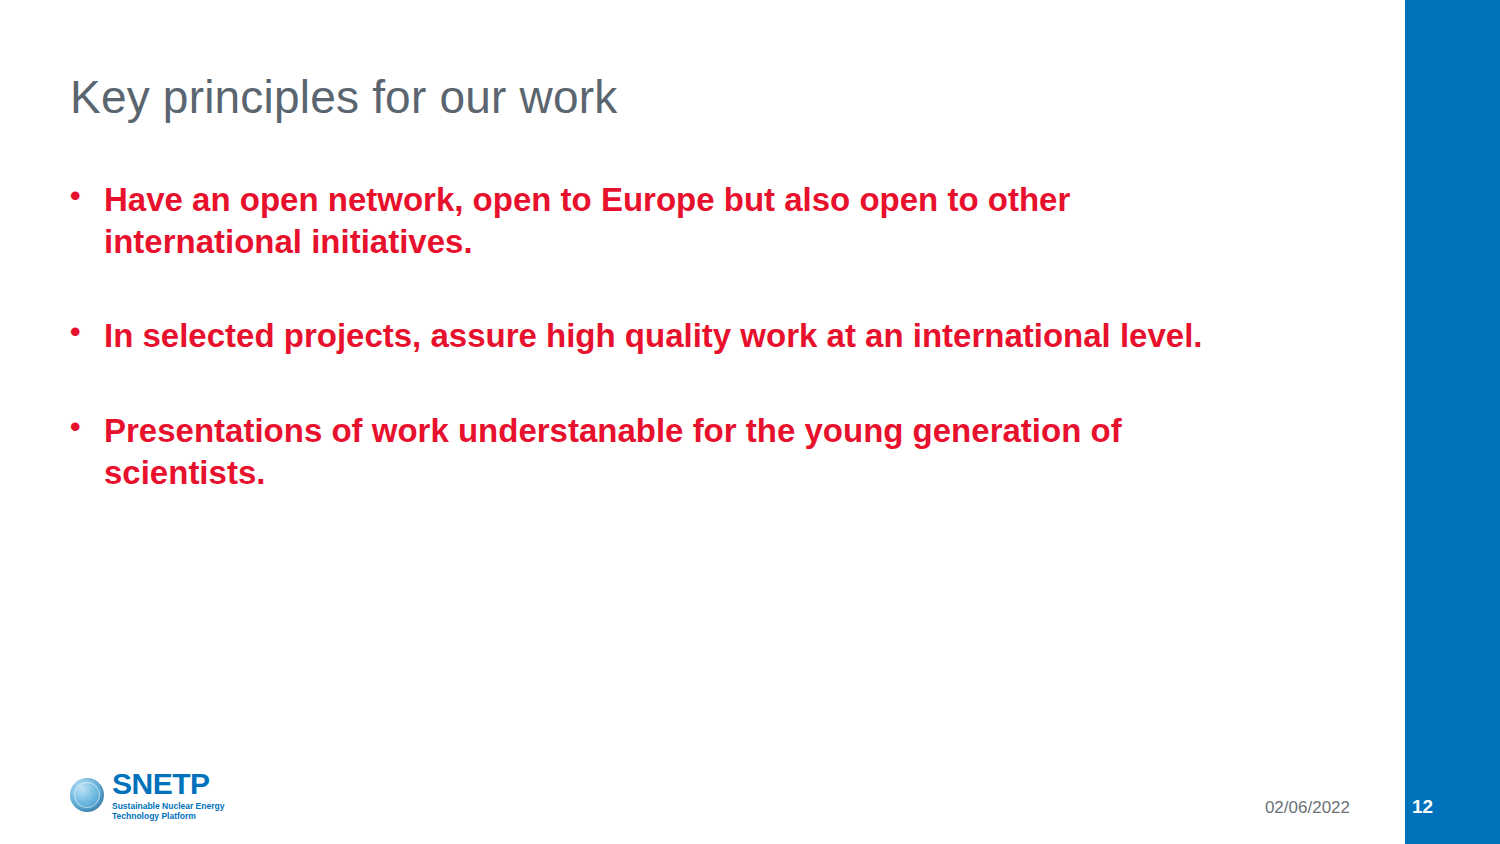Key principles for our work
Have an open network, open to Europe but also open to other international initiatives.
In selected projects, assure high quality work at an international level.
Presentations of work understanable for the young generation of scientists.
SNETP Sustainable Nuclear Energy
Technology Platform
02/06/2022
12